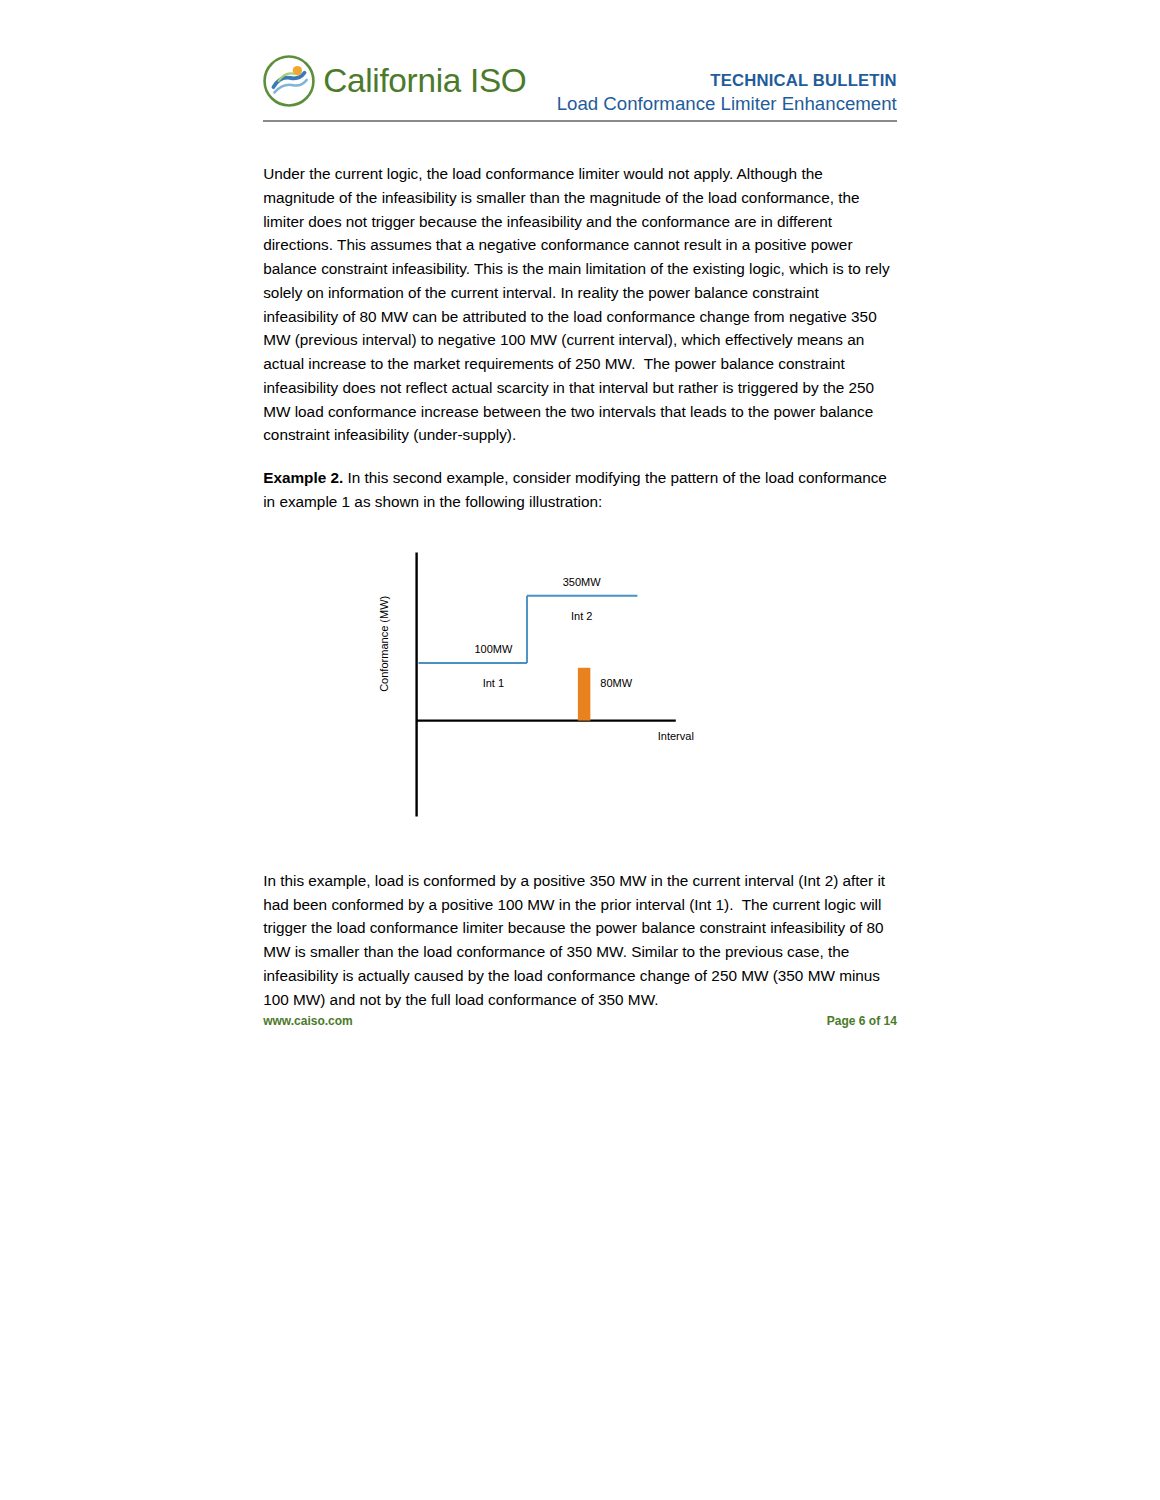California ISO
TECHNICAL BULLETIN
Load Conformance Limiter Enhancement
Under the current logic, the load conformance limiter would not apply. Although the magnitude of the infeasibility is smaller than the magnitude of the load conformance, the limiter does not trigger because the infeasibility and the conformance are in different directions. This assumes that a negative conformance cannot result in a positive power balance constraint infeasibility. This is the main limitation of the existing logic, which is to rely solely on information of the current interval. In reality the power balance constraint infeasibility of 80 MW can be attributed to the load conformance change from negative 350 MW (previous interval) to negative 100 MW (current interval), which effectively means an actual increase to the market requirements of 250 MW. The power balance constraint infeasibility does not reflect actual scarcity in that interval but rather is triggered by the 250 MW load conformance increase between the two intervals that leads to the power balance constraint infeasibility (under-supply).
Example 2. In this second example, consider modifying the pattern of the load conformance in example 1 as shown in the following illustration:
Conformance (MW) Interval 350MW Int 2 100MW Int 1 80MW
In this example, load is conformed by a positive 350 MW in the current interval (Int 2) after it had been conformed by a positive 100 MW in the prior interval (Int 1). The current logic will trigger the load conformance limiter because the power balance constraint infeasibility of 80 MW is smaller than the load conformance of 350 MW. Similar to the previous case, the infeasibility is actually caused by the load conformance change of 250 MW (350 MW minus 100 MW) and not by the full load conformance of 350 MW.
www.caiso.com Page 6 of 14